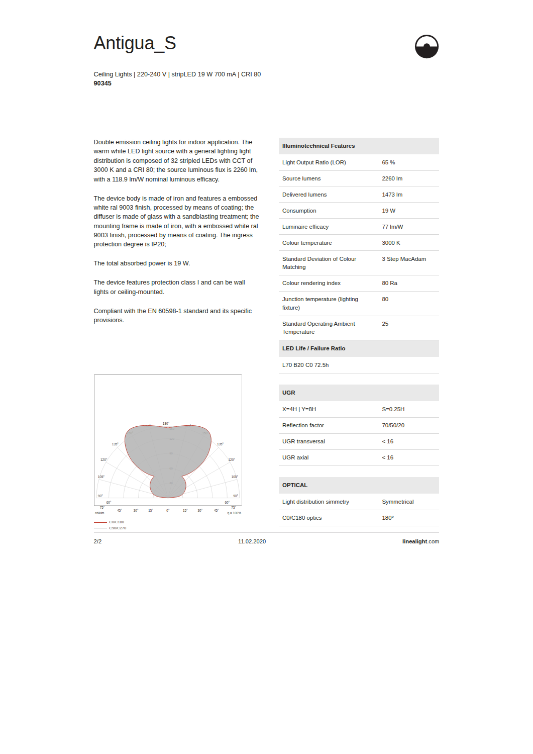Antigua_S
Ceiling Lights | 220-240 V | stripLED 19 W 700 mA | CRI 80
90345
Double emission ceiling lights for indoor application. The warm white LED light source with a general lighting light distribution is composed of 32 stripled LEDs with CCT of 3000 K and a CRI 80; the source luminous flux is 2260 lm, with a 118.9 lm/W nominal luminous efficacy.
The device body is made of iron and features a embossed white ral 9003 finish, processed by means of coating; the diffuser is made of glass with a sandblasting treatment; the mounting frame is made of iron, with a embossed white ral 9003 finish, processed by means of coating. The ingress protection degree is IP20;
The total absorbed power is 19 W.
The device features protection class I and can be wall lights or ceiling-mounted.
Compliant with the EN 60598-1 standard and its specific provisions.
30 60 90 120 150 180° 165° 165° 150° 150° 135° 135° 120° 120° 105° 105° 90° 90° 75° 75° 60° 60° 45° 45° 30° 30° 15° 15° 0° cd/klm η = 100%
C0/C180
C90/C270
| Illuminotechnical Features |
| --- |
| Light Output Ratio (LOR) | 65 % |
| Source lumens | 2260 lm |
| Delivered lumens | 1473 lm |
| Consumption | 19 W |
| Luminaire efficacy | 77 lm/W |
| Colour temperature | 3000 K |
| Standard Deviation of Colour Matching | 3 Step MacAdam |
| Colour rendering index | 80 Ra |
| Junction temperature (lighting fixture) | 80 |
| Standard Operating Ambient Temperature | 25 |
| LED Life / Failure Ratio |
| L70 B20 C0 72.5h |
| UGR |
| --- |
| X=4H / Y=8H | S=0.25H |
| Reflection factor | 70/50/20 |
| UGR transversal | < 16 |
| UGR axial | < 16 |
| OPTICAL |
| --- |
| Light distribution simmetry | Symmetrical |
| C0/C180 optics | 180° |
2/2
11.02.2020
linealight.com